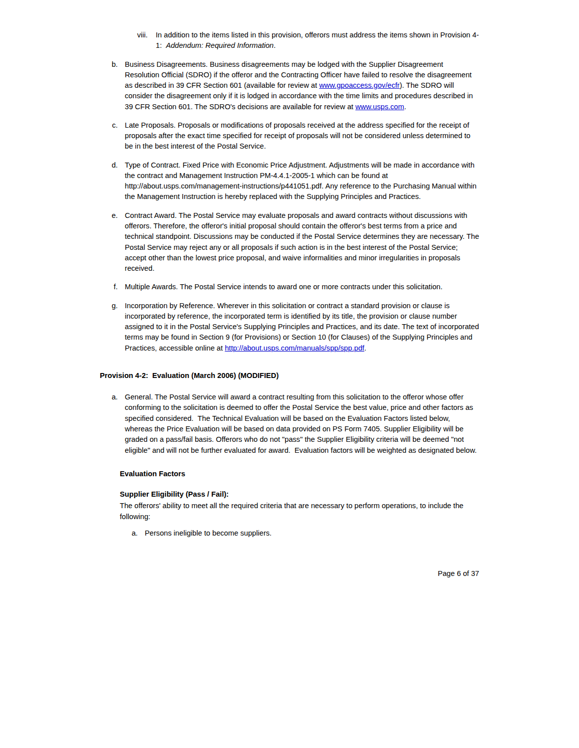In addition to the items listed in this provision, offerors must address the items shown in Provision 4-1: Addendum: Required Information.
Business Disagreements. Business disagreements may be lodged with the Supplier Disagreement Resolution Official (SDRO) if the offeror and the Contracting Officer have failed to resolve the disagreement as described in 39 CFR Section 601 (available for review at www.gpoaccess.gov/ecfr). The SDRO will consider the disagreement only if it is lodged in accordance with the time limits and procedures described in 39 CFR Section 601. The SDRO's decisions are available for review at www.usps.com.
Late Proposals. Proposals or modifications of proposals received at the address specified for the receipt of proposals after the exact time specified for receipt of proposals will not be considered unless determined to be in the best interest of the Postal Service.
Type of Contract. Fixed Price with Economic Price Adjustment. Adjustments will be made in accordance with the contract and Management Instruction PM-4.4.1-2005-1 which can be found at http://about.usps.com/management-instructions/p441051.pdf. Any reference to the Purchasing Manual within the Management Instruction is hereby replaced with the Supplying Principles and Practices.
Contract Award. The Postal Service may evaluate proposals and award contracts without discussions with offerors. Therefore, the offeror's initial proposal should contain the offeror's best terms from a price and technical standpoint. Discussions may be conducted if the Postal Service determines they are necessary. The Postal Service may reject any or all proposals if such action is in the best interest of the Postal Service; accept other than the lowest price proposal, and waive informalities and minor irregularities in proposals received.
Multiple Awards. The Postal Service intends to award one or more contracts under this solicitation.
Incorporation by Reference. Wherever in this solicitation or contract a standard provision or clause is incorporated by reference, the incorporated term is identified by its title, the provision or clause number assigned to it in the Postal Service's Supplying Principles and Practices, and its date. The text of incorporated terms may be found in Section 9 (for Provisions) or Section 10 (for Clauses) of the Supplying Principles and Practices, accessible online at http://about.usps.com/manuals/spp/spp.pdf.
Provision 4-2: Evaluation (March 2006) (MODIFIED)
General. The Postal Service will award a contract resulting from this solicitation to the offeror whose offer conforming to the solicitation is deemed to offer the Postal Service the best value, price and other factors as specified considered. The Technical Evaluation will be based on the Evaluation Factors listed below, whereas the Price Evaluation will be based on data provided on PS Form 7405. Supplier Eligibility will be graded on a pass/fail basis. Offerors who do not "pass" the Supplier Eligibility criteria will be deemed "not eligible" and will not be further evaluated for award. Evaluation factors will be weighted as designated below.
Evaluation Factors
Supplier Eligibility (Pass / Fail):
The offerors' ability to meet all the required criteria that are necessary to perform operations, to include the following:
Persons ineligible to become suppliers.
Page 6 of 37